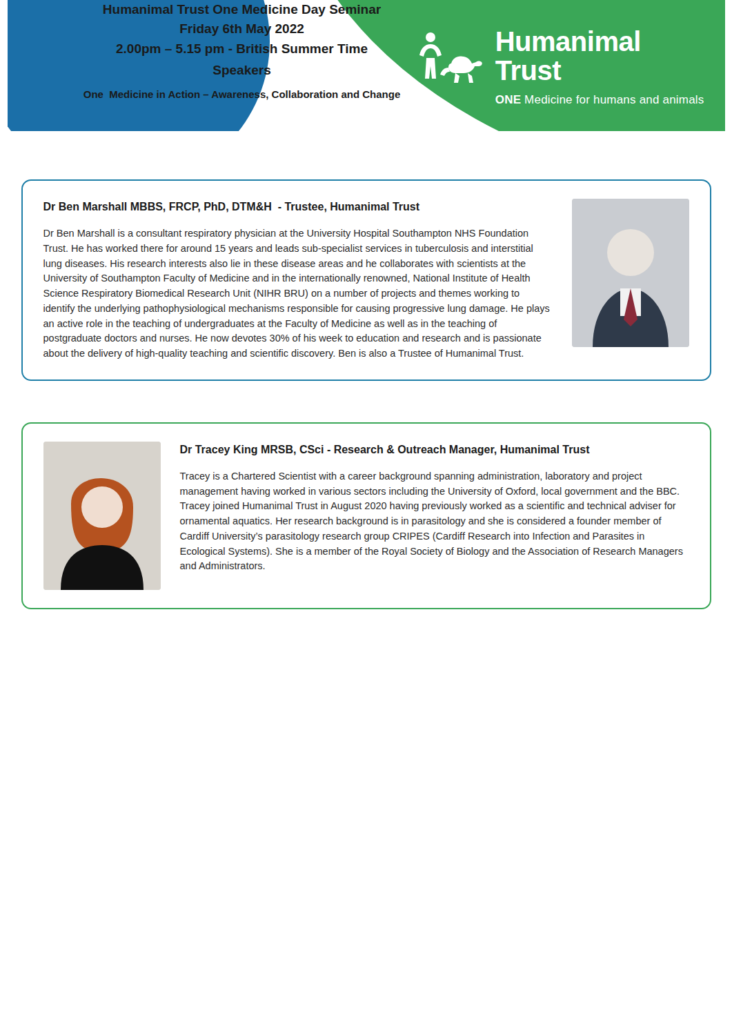Humanimal Trust
ONE Medicine for humans and animals
Humanimal Trust One Medicine Day Seminar
Friday 6th May 2022
2.00pm – 5.15 pm - British Summer Time
Speakers
One Medicine in Action – Awareness, Collaboration and Change
Dr Ben Marshall MBBS, FRCP, PhD, DTM&H - Trustee, Humanimal Trust
Dr Ben Marshall is a consultant respiratory physician at the University Hospital Southampton NHS Foundation Trust. He has worked there for around 15 years and leads sub-specialist services in tuberculosis and interstitial lung diseases. His research interests also lie in these disease areas and he collaborates with scientists at the University of Southampton Faculty of Medicine and in the internationally renowned, National Institute of Health Science Respiratory Biomedical Research Unit (NIHR BRU) on a number of projects and themes working to identify the underlying pathophysiological mechanisms responsible for causing progressive lung damage. He plays an active role in the teaching of undergraduates at the Faculty of Medicine as well as in the teaching of postgraduate doctors and nurses. He now devotes 30% of his week to education and research and is passionate about the delivery of high-quality teaching and scientific discovery. Ben is also a Trustee of Humanimal Trust.
Dr Tracey King MRSB, CSci - Research & Outreach Manager, Humanimal Trust
Tracey is a Chartered Scientist with a career background spanning administration, laboratory and project management having worked in various sectors including the University of Oxford, local government and the BBC. Tracey joined Humanimal Trust in August 2020 having previously worked as a scientific and technical adviser for ornamental aquatics. Her research background is in parasitology and she is considered a founder member of Cardiff University’s parasitology research group CRIPES (Cardiff Research into Infection and Parasites in Ecological Systems). She is a member of the Royal Society of Biology and the Association of Research Managers and Administrators.